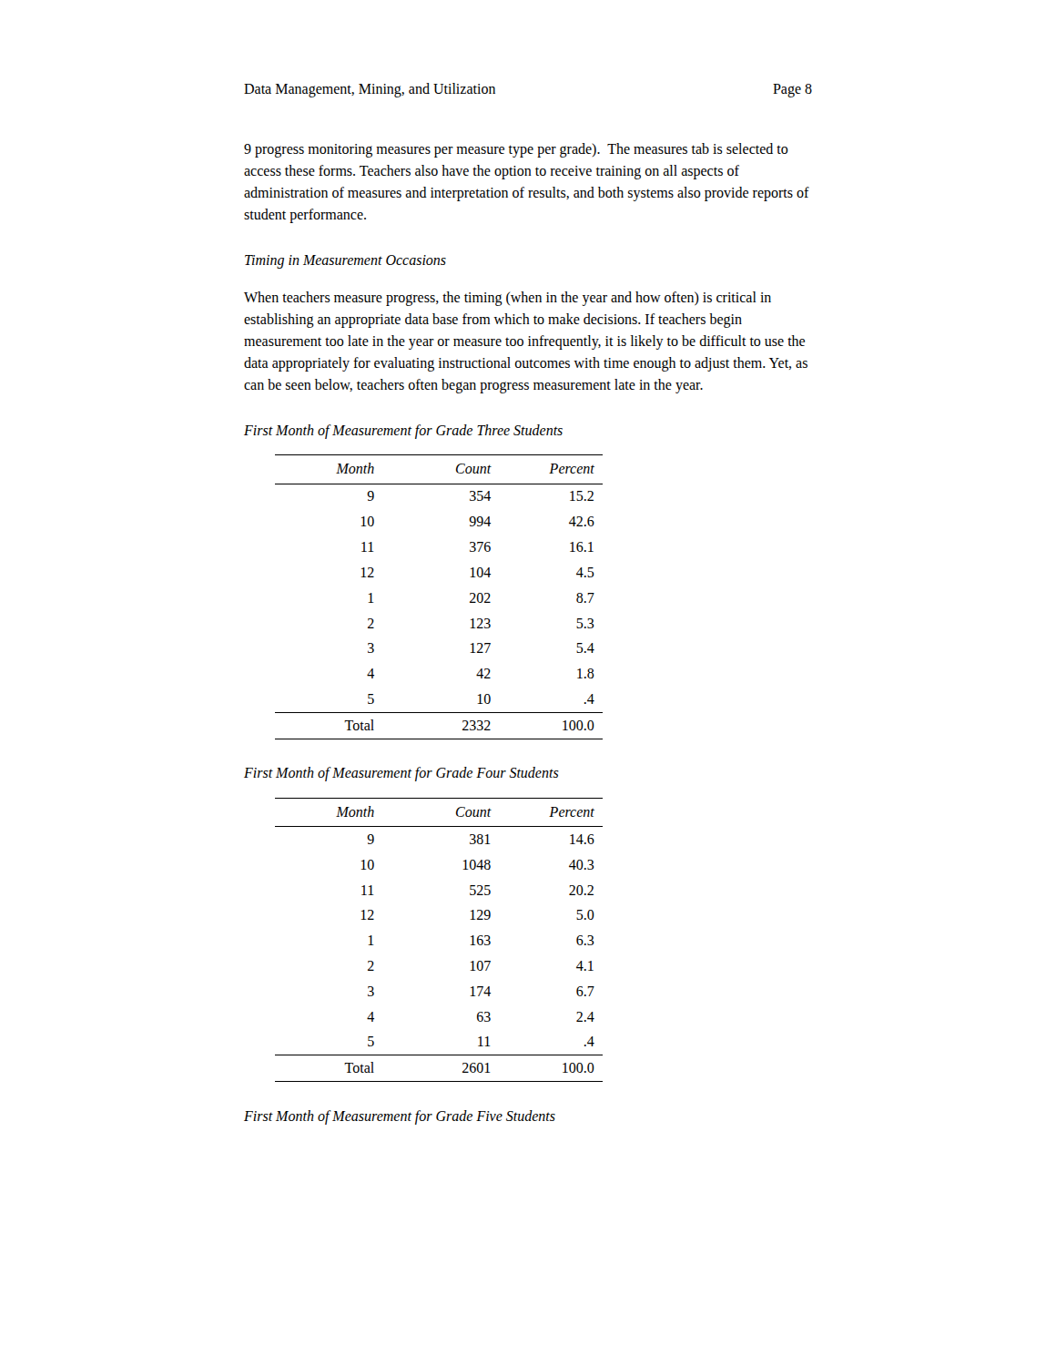Data Management, Mining, and Utilization
Page 8
9 progress monitoring measures per measure type per grade). The measures tab is selected to access these forms. Teachers also have the option to receive training on all aspects of administration of measures and interpretation of results, and both systems also provide reports of student performance.
Timing in Measurement Occasions
When teachers measure progress, the timing (when in the year and how often) is critical in establishing an appropriate data base from which to make decisions. If teachers begin measurement too late in the year or measure too infrequently, it is likely to be difficult to use the data appropriately for evaluating instructional outcomes with time enough to adjust them. Yet, as can be seen below, teachers often began progress measurement late in the year.
First Month of Measurement for Grade Three Students
| Month | Count | Percent |
| --- | --- | --- |
| 9 | 354 | 15.2 |
| 10 | 994 | 42.6 |
| 11 | 376 | 16.1 |
| 12 | 104 | 4.5 |
| 1 | 202 | 8.7 |
| 2 | 123 | 5.3 |
| 3 | 127 | 5.4 |
| 4 | 42 | 1.8 |
| 5 | 10 | .4 |
| Total | 2332 | 100.0 |
First Month of Measurement for Grade Four Students
| Month | Count | Percent |
| --- | --- | --- |
| 9 | 381 | 14.6 |
| 10 | 1048 | 40.3 |
| 11 | 525 | 20.2 |
| 12 | 129 | 5.0 |
| 1 | 163 | 6.3 |
| 2 | 107 | 4.1 |
| 3 | 174 | 6.7 |
| 4 | 63 | 2.4 |
| 5 | 11 | .4 |
| Total | 2601 | 100.0 |
First Month of Measurement for Grade Five Students